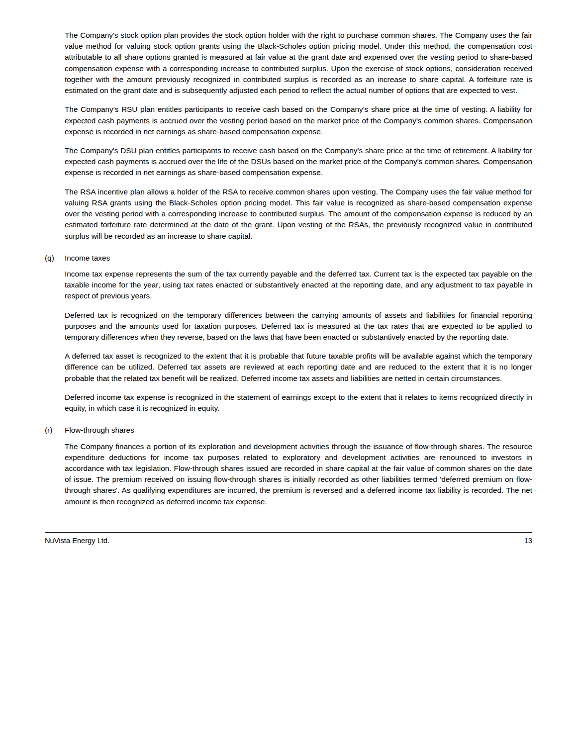The Company's stock option plan provides the stock option holder with the right to purchase common shares. The Company uses the fair value method for valuing stock option grants using the Black-Scholes option pricing model. Under this method, the compensation cost attributable to all share options granted is measured at fair value at the grant date and expensed over the vesting period to share-based compensation expense with a corresponding increase to contributed surplus. Upon the exercise of stock options, consideration received together with the amount previously recognized in contributed surplus is recorded as an increase to share capital. A forfeiture rate is estimated on the grant date and is subsequently adjusted each period to reflect the actual number of options that are expected to vest.
The Company's RSU plan entitles participants to receive cash based on the Company's share price at the time of vesting. A liability for expected cash payments is accrued over the vesting period based on the market price of the Company's common shares. Compensation expense is recorded in net earnings as share-based compensation expense.
The Company's DSU plan entitles participants to receive cash based on the Company's share price at the time of retirement. A liability for expected cash payments is accrued over the life of the DSUs based on the market price of the Company's common shares. Compensation expense is recorded in net earnings as share-based compensation expense.
The RSA incentive plan allows a holder of the RSA to receive common shares upon vesting. The Company uses the fair value method for valuing RSA grants using the Black-Scholes option pricing model. This fair value is recognized as share-based compensation expense over the vesting period with a corresponding increase to contributed surplus. The amount of the compensation expense is reduced by an estimated forfeiture rate determined at the date of the grant. Upon vesting of the RSAs, the previously recognized value in contributed surplus will be recorded as an increase to share capital.
(q) Income taxes
Income tax expense represents the sum of the tax currently payable and the deferred tax. Current tax is the expected tax payable on the taxable income for the year, using tax rates enacted or substantively enacted at the reporting date, and any adjustment to tax payable in respect of previous years.
Deferred tax is recognized on the temporary differences between the carrying amounts of assets and liabilities for financial reporting purposes and the amounts used for taxation purposes. Deferred tax is measured at the tax rates that are expected to be applied to temporary differences when they reverse, based on the laws that have been enacted or substantively enacted by the reporting date.
A deferred tax asset is recognized to the extent that it is probable that future taxable profits will be available against which the temporary difference can be utilized. Deferred tax assets are reviewed at each reporting date and are reduced to the extent that it is no longer probable that the related tax benefit will be realized. Deferred income tax assets and liabilities are netted in certain circumstances.
Deferred income tax expense is recognized in the statement of earnings except to the extent that it relates to items recognized directly in equity, in which case it is recognized in equity.
(r) Flow-through shares
The Company finances a portion of its exploration and development activities through the issuance of flow-through shares. The resource expenditure deductions for income tax purposes related to exploratory and development activities are renounced to investors in accordance with tax legislation. Flow-through shares issued are recorded in share capital at the fair value of common shares on the date of issue. The premium received on issuing flow-through shares is initially recorded as other liabilities termed 'deferred premium on flow-through shares'. As qualifying expenditures are incurred, the premium is reversed and a deferred income tax liability is recorded. The net amount is then recognized as deferred income tax expense.
NuVista Energy Ltd. 13